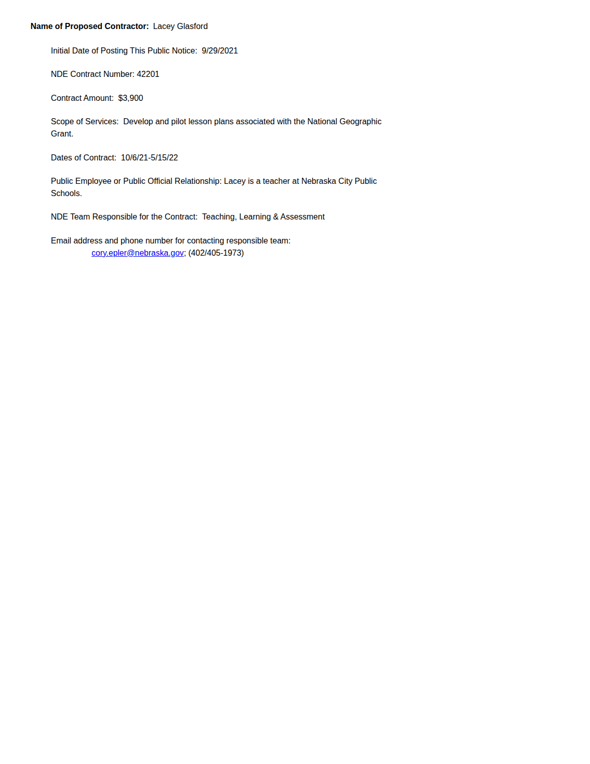Name of Proposed Contractor:Lacey Glasford
Initial Date of Posting This Public Notice: 9/29/2021
NDE Contract Number: 42201
Contract Amount: $3,900
Scope of Services: Develop and pilot lesson plans associated with the National Geographic Grant.
Dates of Contract: 10/6/21-5/15/22
Public Employee or Public Official Relationship: Lacey is a teacher at Nebraska City Public Schools.
NDE Team Responsible for the Contract: Teaching, Learning & Assessment
Email address and phone number for contacting responsible team:
cory.epler@nebraska.gov; (402/405-1973)